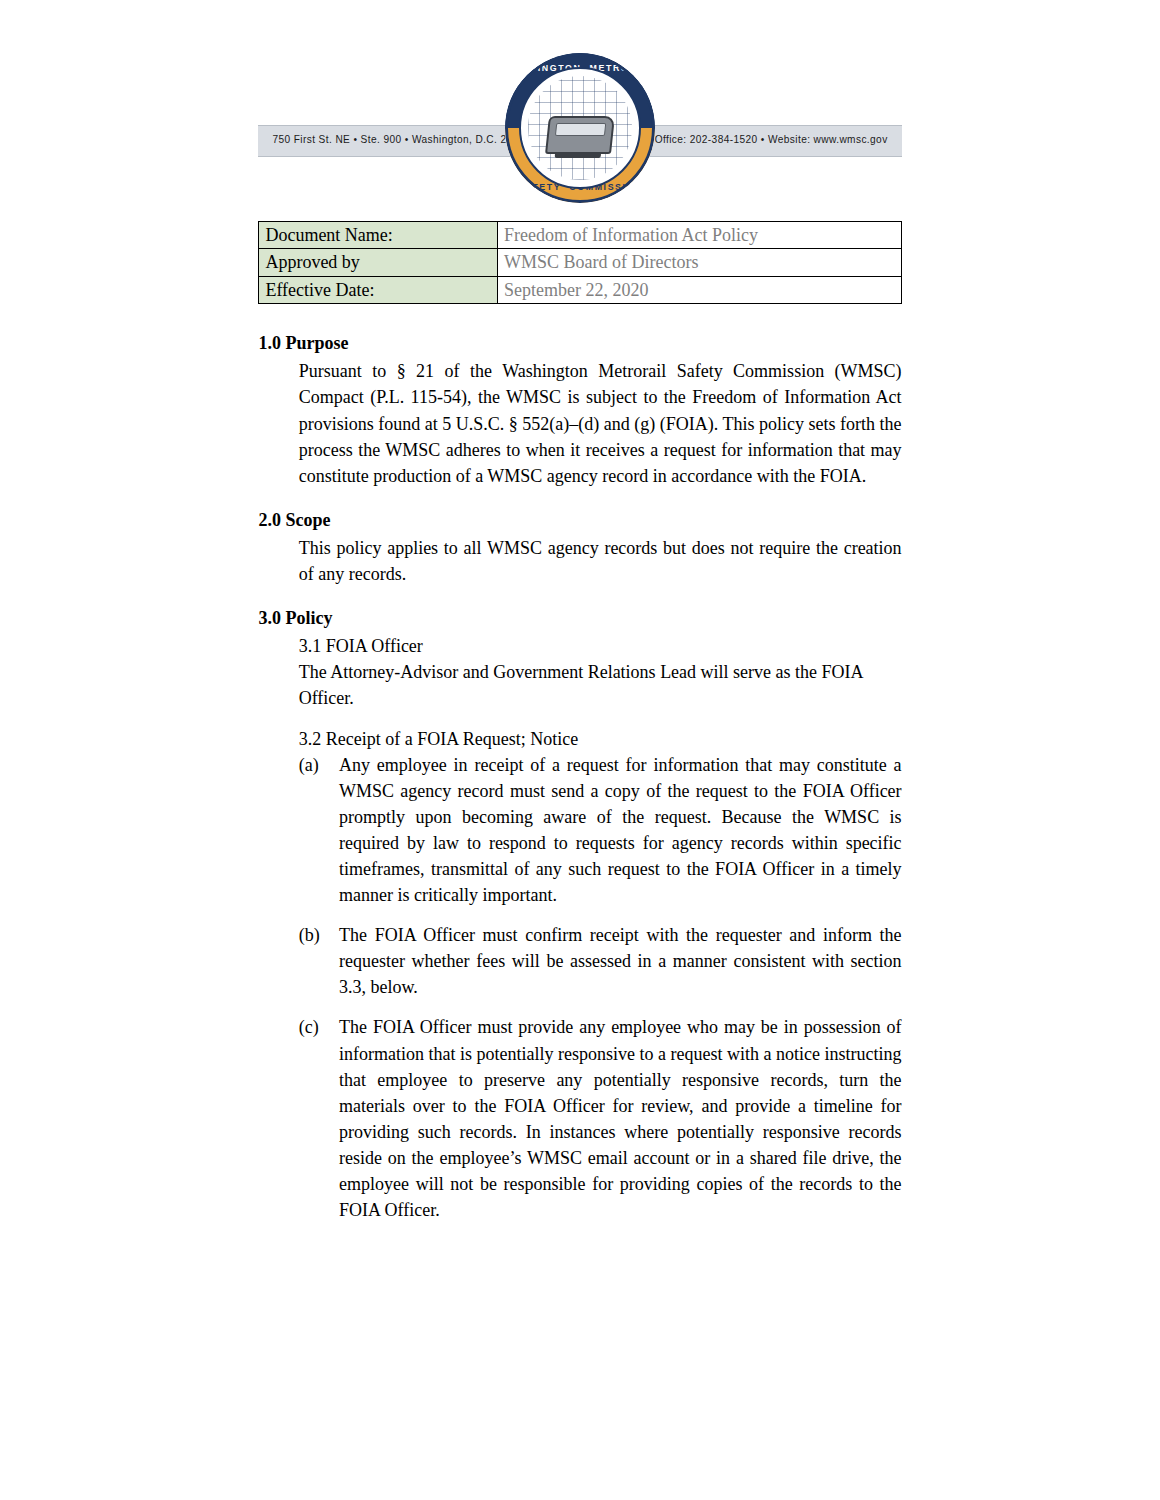750 First St. NE • Ste. 900 • Washington, D.C. 20002 Office: 202-384-1520 • Website: www.wmsc.gov
WASHINGTON METRORAIL
SAFETY COMMISSION
| Document Name: | Freedom of Information Act Policy |
| Approved by | WMSC Board of Directors |
| Effective Date: | September 22, 2020 |
1.0 Purpose
Pursuant to § 21 of the Washington Metrorail Safety Commission (WMSC) Compact (P.L. 115-54), the WMSC is subject to the Freedom of Information Act provisions found at 5 U.S.C. § 552(a)–(d) and (g) (FOIA). This policy sets forth the process the WMSC adheres to when it receives a request for information that may constitute production of a WMSC agency record in accordance with the FOIA.
2.0 Scope
This policy applies to all WMSC agency records but does not require the creation of any records.
3.0 Policy
3.1 FOIA Officer
The Attorney-Advisor and Government Relations Lead will serve as the FOIA Officer.
3.2 Receipt of a FOIA Request; Notice
(a) Any employee in receipt of a request for information that may constitute a WMSC agency record must send a copy of the request to the FOIA Officer promptly upon becoming aware of the request. Because the WMSC is required by law to respond to requests for agency records within specific timeframes, transmittal of any such request to the FOIA Officer in a timely manner is critically important.
(b) The FOIA Officer must confirm receipt with the requester and inform the requester whether fees will be assessed in a manner consistent with section 3.3, below.
(c) The FOIA Officer must provide any employee who may be in possession of information that is potentially responsive to a request with a notice instructing that employee to preserve any potentially responsive records, turn the materials over to the FOIA Officer for review, and provide a timeline for providing such records. In instances where potentially responsive records reside on the employee’s WMSC email account or in a shared file drive, the employee will not be responsible for providing copies of the records to the FOIA Officer.